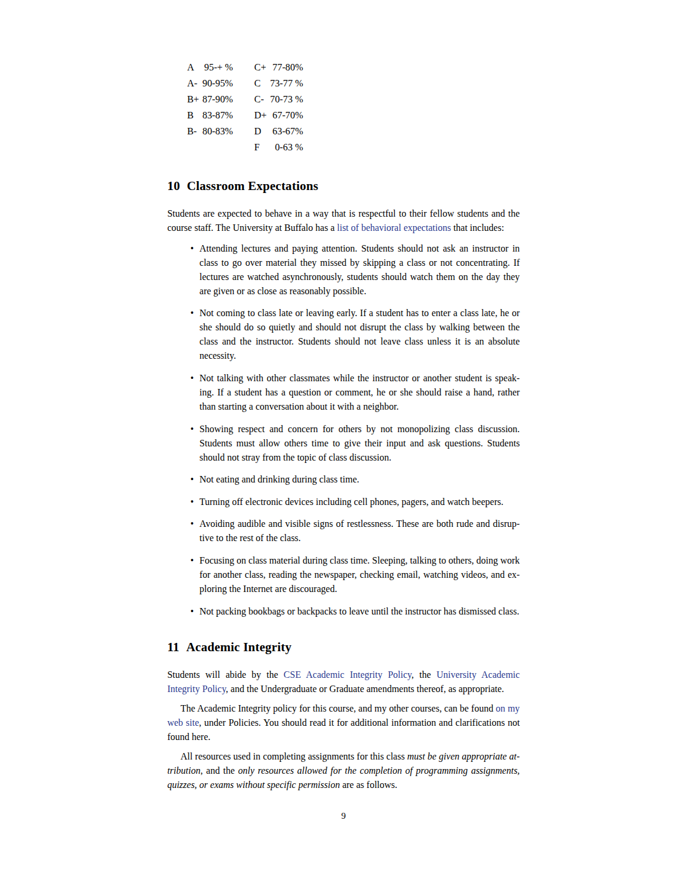| A | 95-+ % | C+ | 77-80% |
| A- | 90-95% | C | 73-77 % |
| B+ | 87-90% | C- | 70-73 % |
| B | 83-87% | D+ | 67-70% |
| B- | 80-83% | D | 63-67% |
| | | F | 0-63 % |
10 Classroom Expectations
Students are expected to behave in a way that is respectful to their fellow students and the course staff. The University at Buffalo has a list of behavioral expectations that includes:
Attending lectures and paying attention. Students should not ask an instructor in class to go over material they missed by skipping a class or not concentrating. If lectures are watched asynchronously, students should watch them on the day they are given or as close as reasonably possible.
Not coming to class late or leaving early. If a student has to enter a class late, he or she should do so quietly and should not disrupt the class by walking between the class and the instructor. Students should not leave class unless it is an absolute necessity.
Not talking with other classmates while the instructor or another student is speaking. If a student has a question or comment, he or she should raise a hand, rather than starting a conversation about it with a neighbor.
Showing respect and concern for others by not monopolizing class discussion. Students must allow others time to give their input and ask questions. Students should not stray from the topic of class discussion.
Not eating and drinking during class time.
Turning off electronic devices including cell phones, pagers, and watch beepers.
Avoiding audible and visible signs of restlessness. These are both rude and disruptive to the rest of the class.
Focusing on class material during class time. Sleeping, talking to others, doing work for another class, reading the newspaper, checking email, watching videos, and exploring the Internet are discouraged.
Not packing bookbags or backpacks to leave until the instructor has dismissed class.
11 Academic Integrity
Students will abide by the CSE Academic Integrity Policy, the University Academic Integrity Policy, and the Undergraduate or Graduate amendments thereof, as appropriate.
The Academic Integrity policy for this course, and my other courses, can be found on my web site, under Policies. You should read it for additional information and clarifications not found here.
All resources used in completing assignments for this class must be given appropriate attribution, and the only resources allowed for the completion of programming assignments, quizzes, or exams without specific permission are as follows.
9